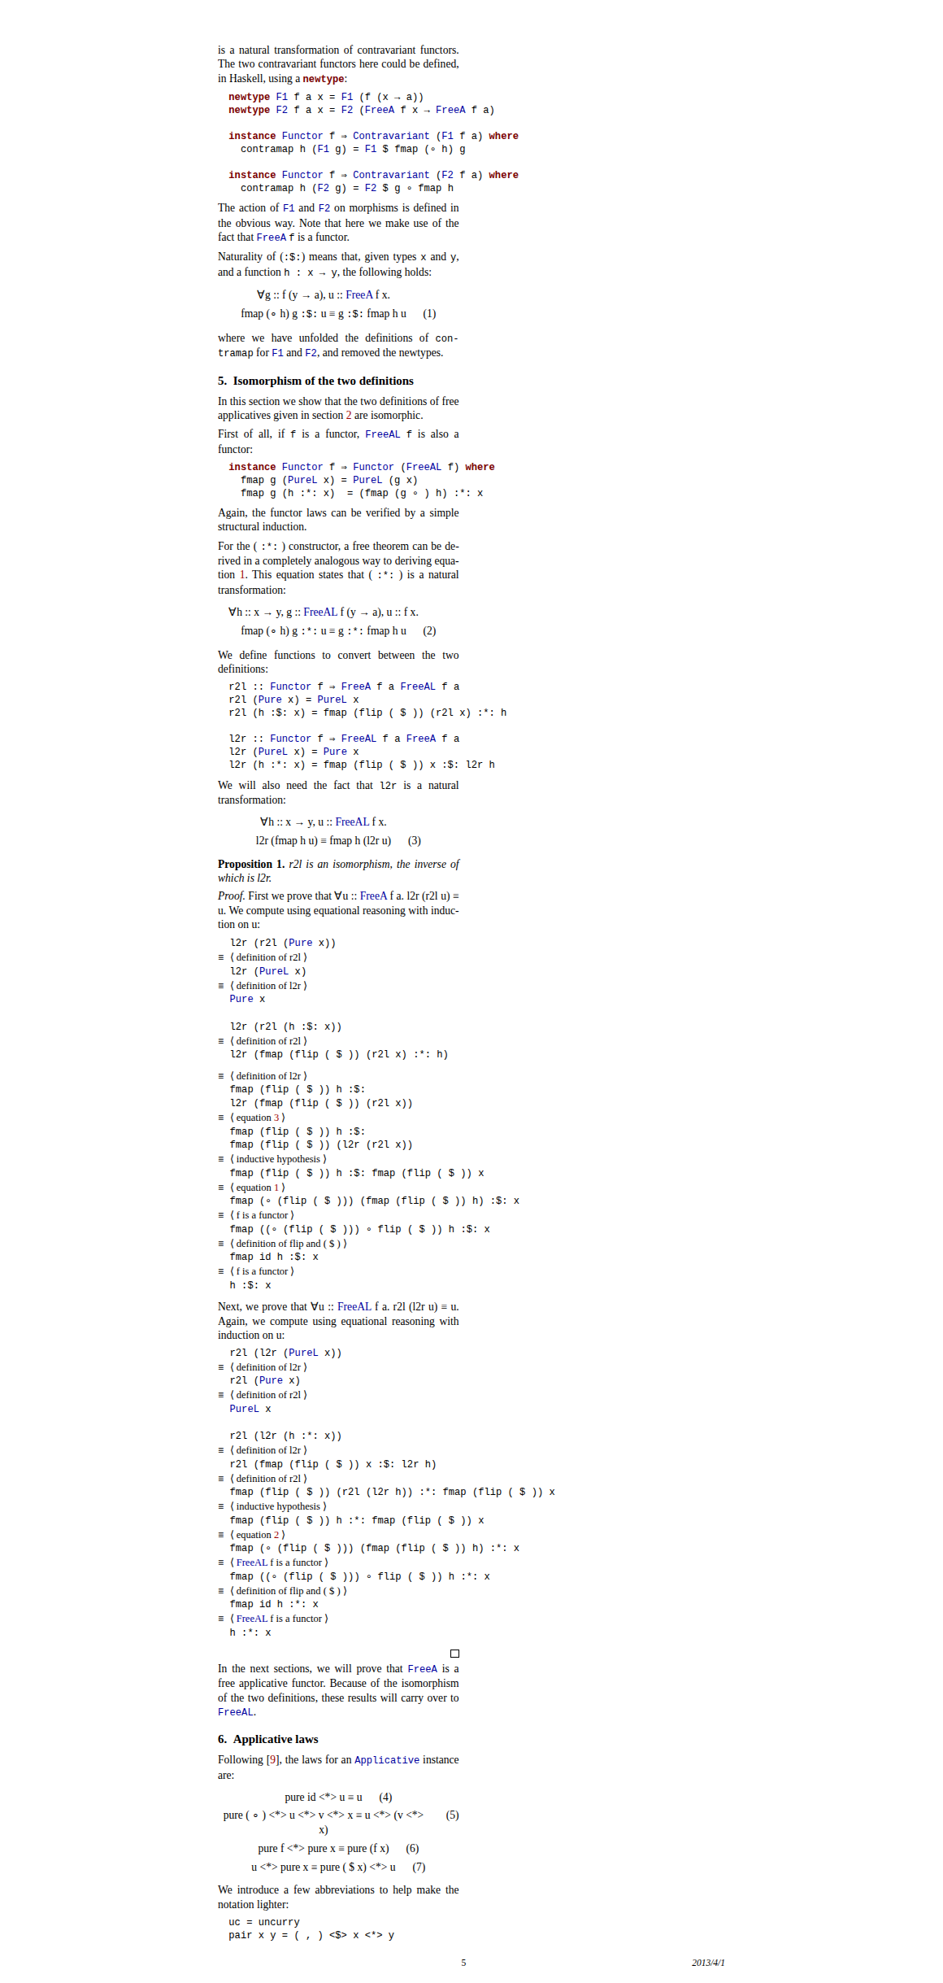is a natural transformation of contravariant functors. The two contravariant functors here could be defined, in Haskell, using a newtype:
newtype F1 f a x = F1 (f (x → a)) newtype F2 f a x = F2 (FreeA f x → FreeA f a) instance Functor f ⇒ Contravariant (F1 f a) where contramap h (F1 g) = F1 $ fmap (∘ h) g instance Functor f ⇒ Contravariant (F2 f a) where contramap h (F2 g) = F2 $ g ∘ fmap h
The action of F1 and F2 on morphisms is defined in the obvious way. Note that here we make use of the fact that FreeA f is a functor.
Naturality of (:$:) means that, given types x and y, and a function h : x → y, the following holds:
∀g :: f (y → a), u :: FreeA f x.
fmap (∘ h) g :$: u ≡ g :$: fmap h u
(1)
where we have unfolded the definitions of contramap for F1 and F2, and removed the newtypes.
5. Isomorphism of the two definitions
In this section we show that the two definitions of free applicatives given in section 2 are isomorphic.
First of all, if f is a functor, FreeAL f is also a functor:
instance Functor f ⇒ Functor (FreeAL f) where fmap g (PureL x) = PureL (g x) fmap g (h :*: x) = (fmap (g ∘ ) h) :*: x
Again, the functor laws can be verified by a simple structural induction.
For the ( :*: ) constructor, a free theorem can be derived in a completely analogous way to deriving equation 1. This equation states that ( :*: ) is a natural transformation:
∀h :: x → y, g :: FreeAL f (y → a), u :: f x.
fmap (∘ h) g :*: u ≡ g :*: fmap h u
(2)
We define functions to convert between the two definitions:
r2l :: Functor f ⇒ FreeA f a FreeAL f a r2l (Pure x) = PureL x r2l (h :$: x) = fmap (flip ( $ )) (r2l x) :*: h l2r :: Functor f ⇒ FreeAL f a FreeA f a l2r (PureL x) = Pure x l2r (h :*: x) = fmap (flip ( $ )) x :$: l2r h
We will also need the fact that l2r is a natural transformation:
∀h :: x → y, u :: FreeAL f x.
l2r (fmap h u) ≡ fmap h (l2r u)
(3)
Proposition 1. r2l is an isomorphism, the inverse of which is l2r.
Proof. First we prove that ∀u :: FreeA f a. l2r (r2l u) ≡ u. We compute using equational reasoning with induction on u:
l2r (r2l (Pure x)) ≡ ⟨ definition of r2l ⟩ l2r (PureL x) ≡ ⟨ definition of l2r ⟩ Pure x l2r (r2l (h :$: x)) ≡ ⟨ definition of r2l ⟩ l2r (fmap (flip ( $ )) (r2l x) :*: h)
≡ ⟨ definition of l2r ⟩ fmap (flip ( $ )) h :$: l2r (fmap (flip ( $ )) (r2l x)) ≡ ⟨ equation 3 ⟩ fmap (flip ( $ )) h :$: fmap (flip ( $ )) (l2r (r2l x)) ≡ ⟨ inductive hypothesis ⟩ fmap (flip ( $ )) h :$: fmap (flip ( $ )) x ≡ ⟨ equation 1 ⟩ fmap (∘ (flip ( $ ))) (fmap (flip ( $ )) h) :$: x ≡ ⟨ f is a functor ⟩ fmap ((∘ (flip ( $ ))) ∘ flip ( $ )) h :$: x ≡ ⟨ definition of flip and ( $ ) ⟩ fmap id h :$: x ≡ ⟨ f is a functor ⟩ h :$: x
Next, we prove that ∀u :: FreeAL f a. r2l (l2r u) ≡ u. Again, we compute using equational reasoning with induction on u:
r2l (l2r (PureL x)) ≡ ⟨ definition of l2r ⟩ r2l (Pure x) ≡ ⟨ definition of r2l ⟩ PureL x r2l (l2r (h :*: x)) ≡ ⟨ definition of l2r ⟩ r2l (fmap (flip ( $ )) x :$: l2r h) ≡ ⟨ definition of r2l ⟩ fmap (flip ( $ )) (r2l (l2r h)) :*: fmap (flip ( $ )) x ≡ ⟨ inductive hypothesis ⟩ fmap (flip ( $ )) h :*: fmap (flip ( $ )) x ≡ ⟨ equation 2 ⟩ fmap (∘ (flip ( $ ))) (fmap (flip ( $ )) h) :*: x ≡ ⟨ FreeAL f is a functor ⟩ fmap ((∘ (flip ( $ ))) ∘ flip ( $ )) h :*: x ≡ ⟨ definition of flip and ( $ ) ⟩ fmap id h :*: x ≡ ⟨ FreeAL f is a functor ⟩ h :*: x
In the next sections, we will prove that FreeA is a free applicative functor. Because of the isomorphism of the two definitions, these results will carry over to FreeAL.
6. Applicative laws
Following [9], the laws for an Applicative instance are:
pure id <*> u ≡ u
(4)
pure ( ∘ ) <*> u <*> v <*> x ≡ u <*> (v <*> x)
(5)
pure f <*> pure x ≡ pure (f x)
(6)
u <*> pure x ≡ pure ( $ x) <*> u
(7)
We introduce a few abbreviations to help make the notation lighter:
uc = uncurry pair x y = ( , ) <$> x <*> y
5
2013/4/1